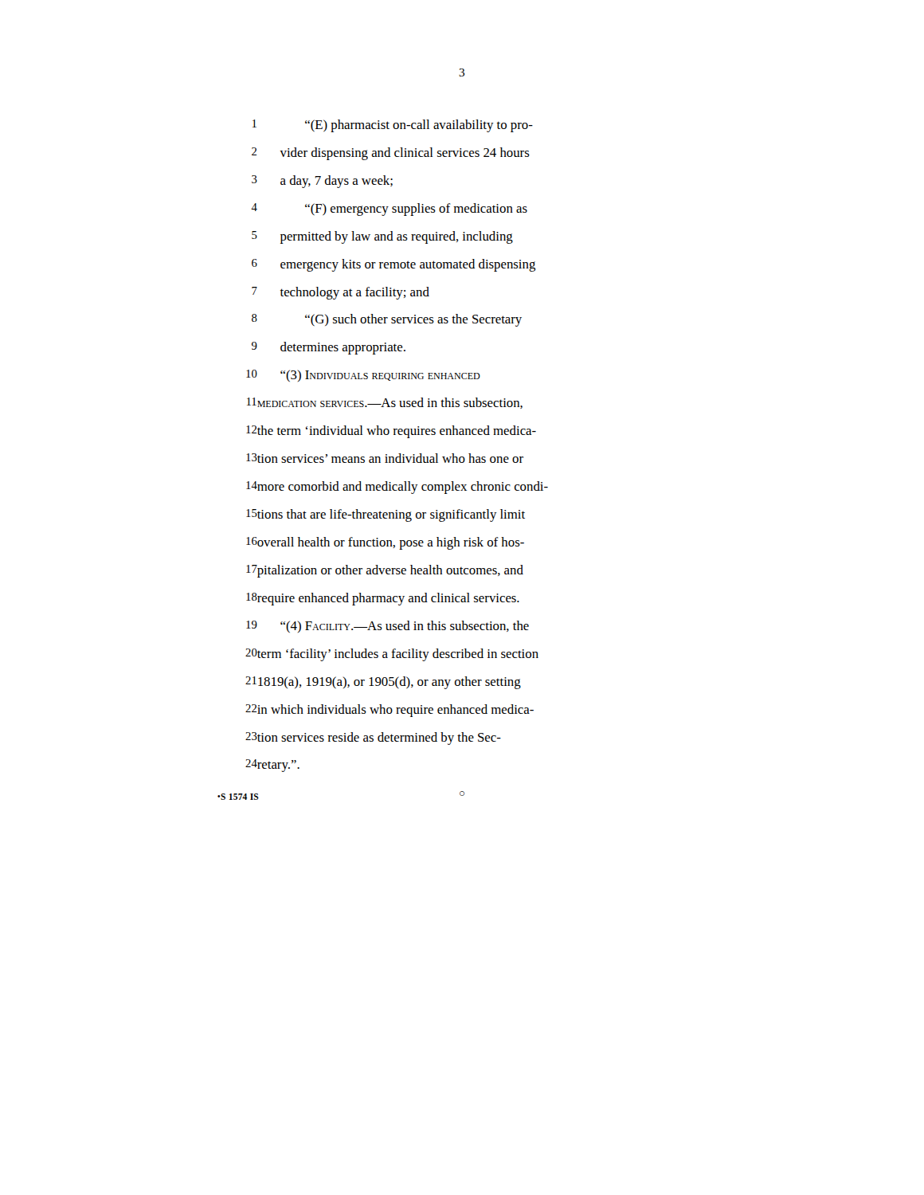3
| 1 | “(E) pharmacist on-call availability to pro- |
| 2 | vider dispensing and clinical services 24 hours |
| 3 | a day, 7 days a week; |
| 4 | “(F) emergency supplies of medication as |
| 5 | permitted by law and as required, including |
| 6 | emergency kits or remote automated dispensing |
| 7 | technology at a facility; and |
| 8 | “(G) such other services as the Secretary |
| 9 | determines appropriate. |
| 10 | “(3) Individuals requiring enhanced |
| 11 | medication services .—As used in this subsection, |
| 12 | the term ‘individual who requires enhanced medica- |
| 13 | tion services’ means an individual who has one or |
| 14 | more comorbid and medically complex chronic condi- |
| 15 | tions that are life-threatening or significantly limit |
| 16 | overall health or function, pose a high risk of hos- |
| 17 | pitalization or other adverse health outcomes, and |
| 18 | require enhanced pharmacy and clinical services. |
| 19 | “(4) Facility .—As used in this subsection, the |
| 20 | term ‘facility’ includes a facility described in section |
| 21 | 1819(a), 1919(a), or 1905(d), or any other setting |
| 22 | in which individuals who require enhanced medica- |
| 23 | tion services reside as determined by the Sec- |
| 24 | retary.”. |
○
•S 1574 IS